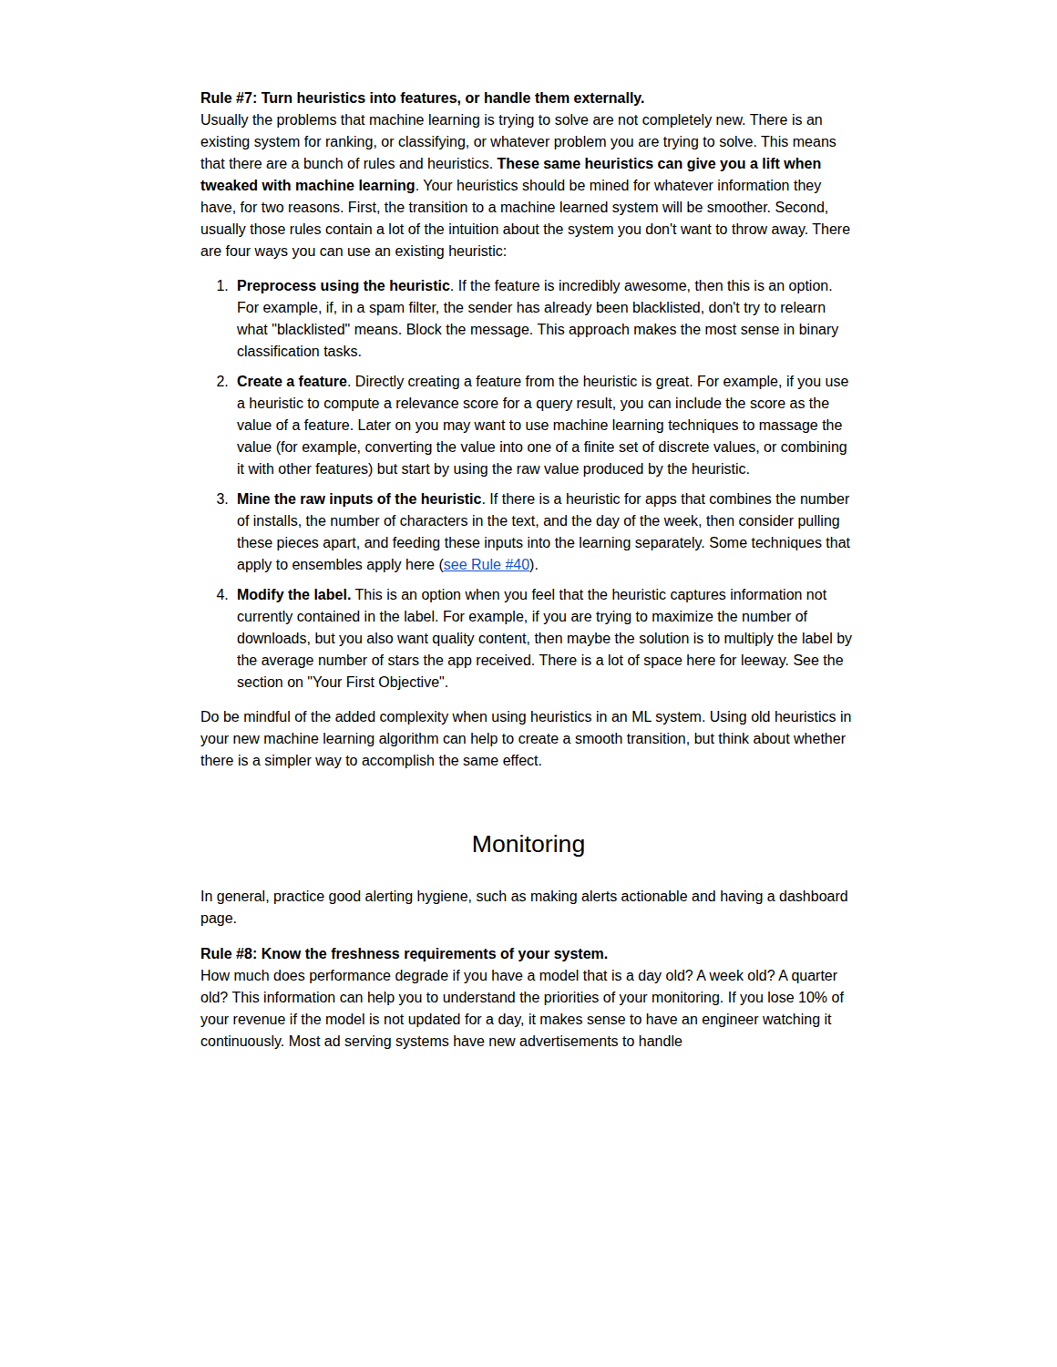Rule #7: Turn heuristics into features, or handle them externally.
Usually the problems that machine learning is trying to solve are not completely new. There is an existing system for ranking, or classifying, or whatever problem you are trying to solve. This means that there are a bunch of rules and heuristics. These same heuristics can give you a lift when tweaked with machine learning. Your heuristics should be mined for whatever information they have, for two reasons. First, the transition to a machine learned system will be smoother. Second, usually those rules contain a lot of the intuition about the system you don't want to throw away. There are four ways you can use an existing heuristic:
Preprocess using the heuristic. If the feature is incredibly awesome, then this is an option. For example, if, in a spam filter, the sender has already been blacklisted, don't try to relearn what "blacklisted" means. Block the message. This approach makes the most sense in binary classification tasks.
Create a feature. Directly creating a feature from the heuristic is great. For example, if you use a heuristic to compute a relevance score for a query result, you can include the score as the value of a feature. Later on you may want to use machine learning techniques to massage the value (for example, converting the value into one of a finite set of discrete values, or combining it with other features) but start by using the raw value produced by the heuristic.
Mine the raw inputs of the heuristic. If there is a heuristic for apps that combines the number of installs, the number of characters in the text, and the day of the week, then consider pulling these pieces apart, and feeding these inputs into the learning separately. Some techniques that apply to ensembles apply here (see Rule #40).
Modify the label. This is an option when you feel that the heuristic captures information not currently contained in the label. For example, if you are trying to maximize the number of downloads, but you also want quality content, then maybe the solution is to multiply the label by the average number of stars the app received. There is a lot of space here for leeway. See the section on "Your First Objective".
Do be mindful of the added complexity when using heuristics in an ML system. Using old heuristics in your new machine learning algorithm can help to create a smooth transition, but think about whether there is a simpler way to accomplish the same effect.
Monitoring
In general, practice good alerting hygiene, such as making alerts actionable and having a dashboard page.
Rule #8: Know the freshness requirements of your system.
How much does performance degrade if you have a model that is a day old? A week old? A quarter old? This information can help you to understand the priorities of your monitoring. If you lose 10% of your revenue if the model is not updated for a day, it makes sense to have an engineer watching it continuously. Most ad serving systems have new advertisements to handle